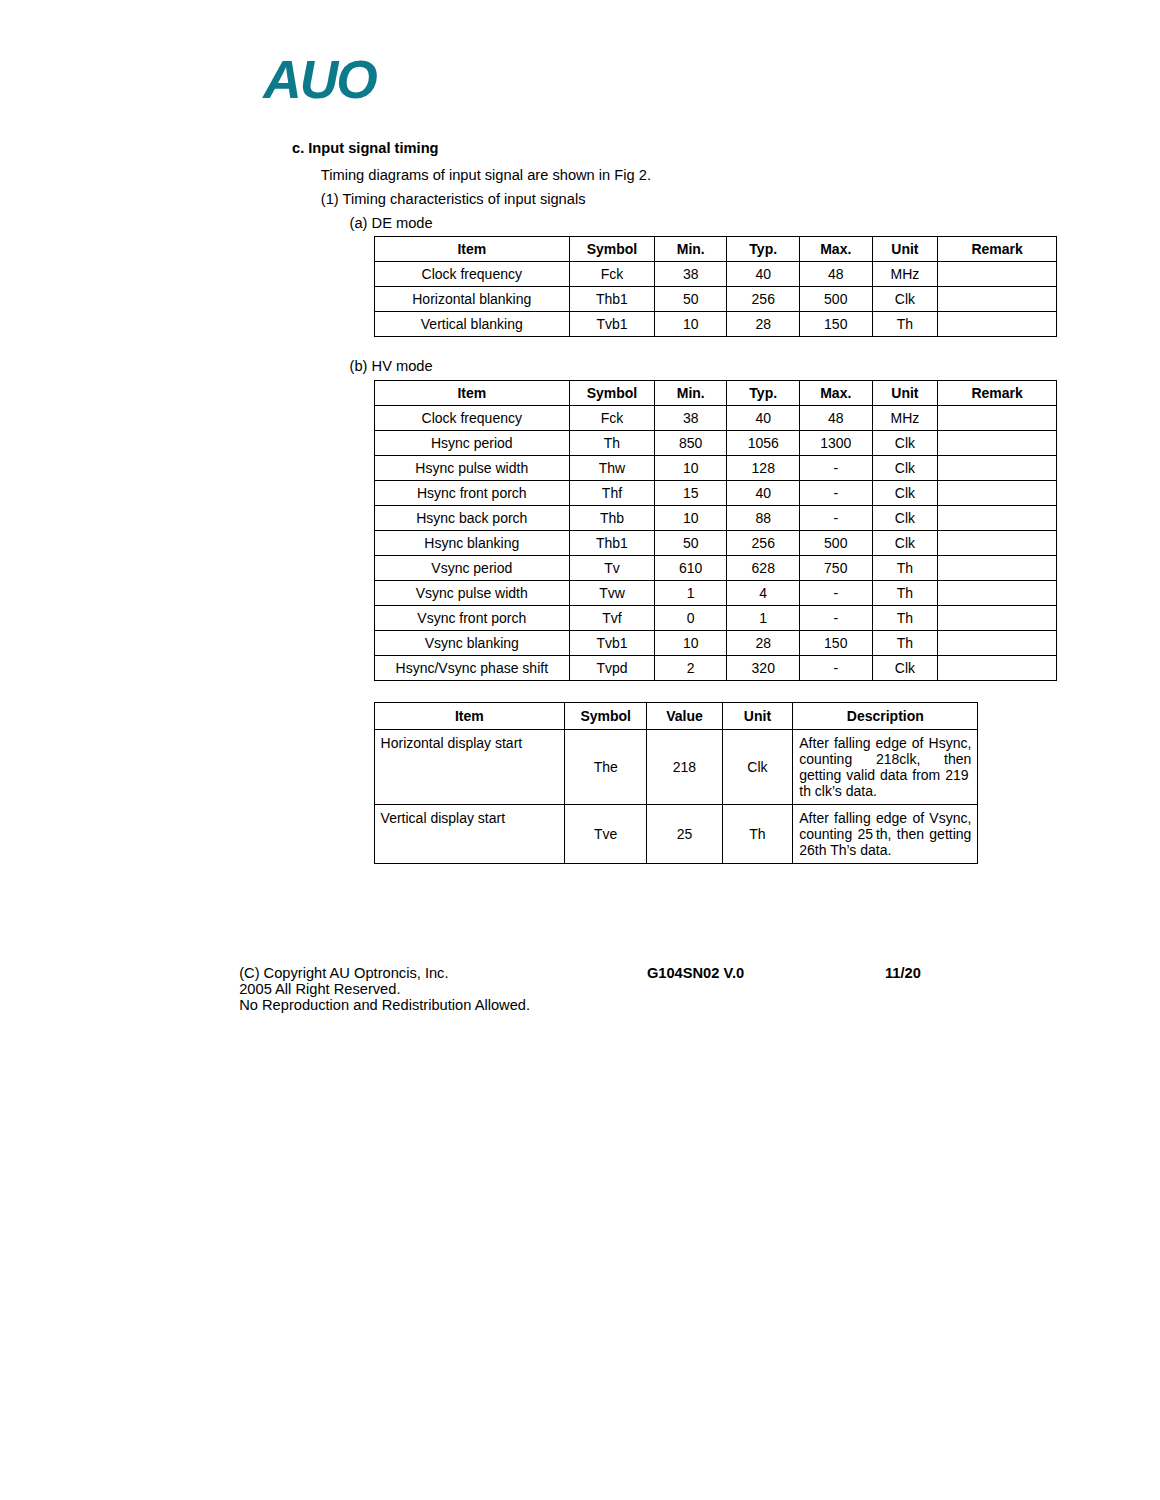AUO
c. Input signal timing
Timing diagrams of input signal are shown in Fig 2.
(1) Timing characteristics of input signals
(a) DE mode
| Item | Symbol | Min. | Typ. | Max. | Unit | Remark |
| --- | --- | --- | --- | --- | --- | --- |
| Clock frequency | Fck | 38 | 40 | 48 | MHz | |
| Horizontal blanking | Thb1 | 50 | 256 | 500 | Clk | |
| Vertical blanking | Tvb1 | 10 | 28 | 150 | Th | |
(b) HV mode
| Item | Symbol | Min. | Typ. | Max. | Unit | Remark |
| --- | --- | --- | --- | --- | --- | --- |
| Clock frequency | Fck | 38 | 40 | 48 | MHz | |
| Hsync period | Th | 850 | 1056 | 1300 | Clk | |
| Hsync pulse width | Thw | 10 | 128 | - | Clk | |
| Hsync front porch | Thf | 15 | 40 | - | Clk | |
| Hsync back porch | Thb | 10 | 88 | - | Clk | |
| Hsync blanking | Thb1 | 50 | 256 | 500 | Clk | |
| Vsync period | Tv | 610 | 628 | 750 | Th | |
| Vsync pulse width | Tvw | 1 | 4 | - | Th | |
| Vsync front porch | Tvf | 0 | 1 | - | Th | |
| Vsync blanking | Tvb1 | 10 | 28 | 150 | Th | |
| Hsync/Vsync phase shift | Tvpd | 2 | 320 | - | Clk | |
| Item | Symbol | Value | Unit | Description |
| --- | --- | --- | --- | --- |
| Horizontal display start | The | 218 | Clk | After falling edge of Hsync, counting 218clk, then getting valid data from 219 th clk’s data. |
| Vertical display start | Tve | 25 | Th | After falling edge of Vsync, counting 25 th, then getting 26th Th’s data. |
(C) Copyright AU Optroncis, Inc.
G104SN02 V.0
11/20
2005 All Right Reserved.
No Reproduction and Redistribution Allowed.